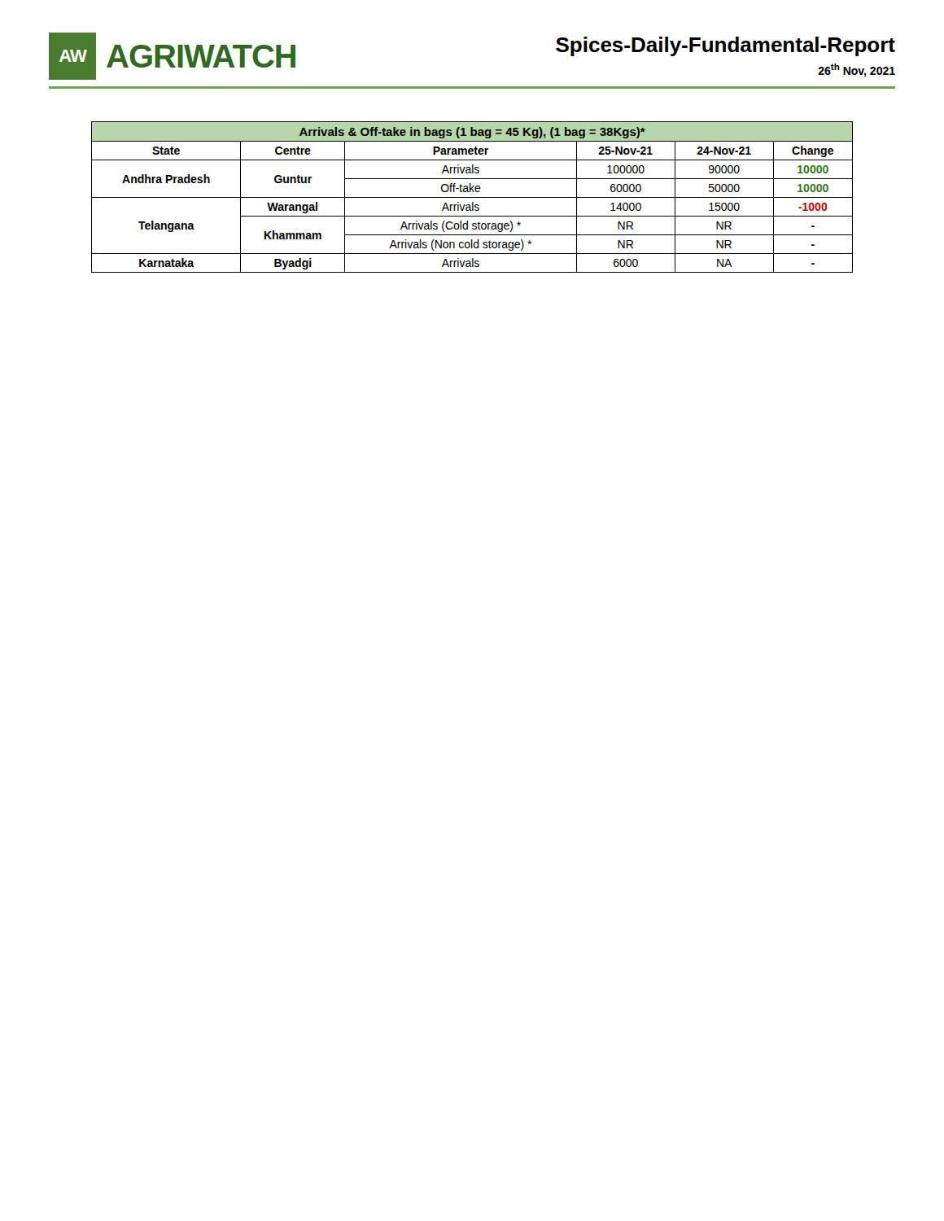AW
AGRIWATCH
Spices-Daily-Fundamental-Report
26th Nov, 2021
| Arrivals & Off-take in bags (1 bag = 45 Kg), (1 bag = 38Kgs)* |
| State | Centre | Parameter | 25-Nov-21 | 24-Nov-21 | Change |
| Andhra Pradesh | Guntur | Arrivals | 100000 | 90000 | 10000 |
| Off-take | 60000 | 50000 | 10000 |
| Telangana | Warangal | Arrivals | 14000 | 15000 | -1000 |
| Khammam | Arrivals (Cold storage) * | NR | NR | - |
| Arrivals (Non cold storage) * | NR | NR | - |
| Karnataka | Byadgi | Arrivals | 6000 | NA | - |